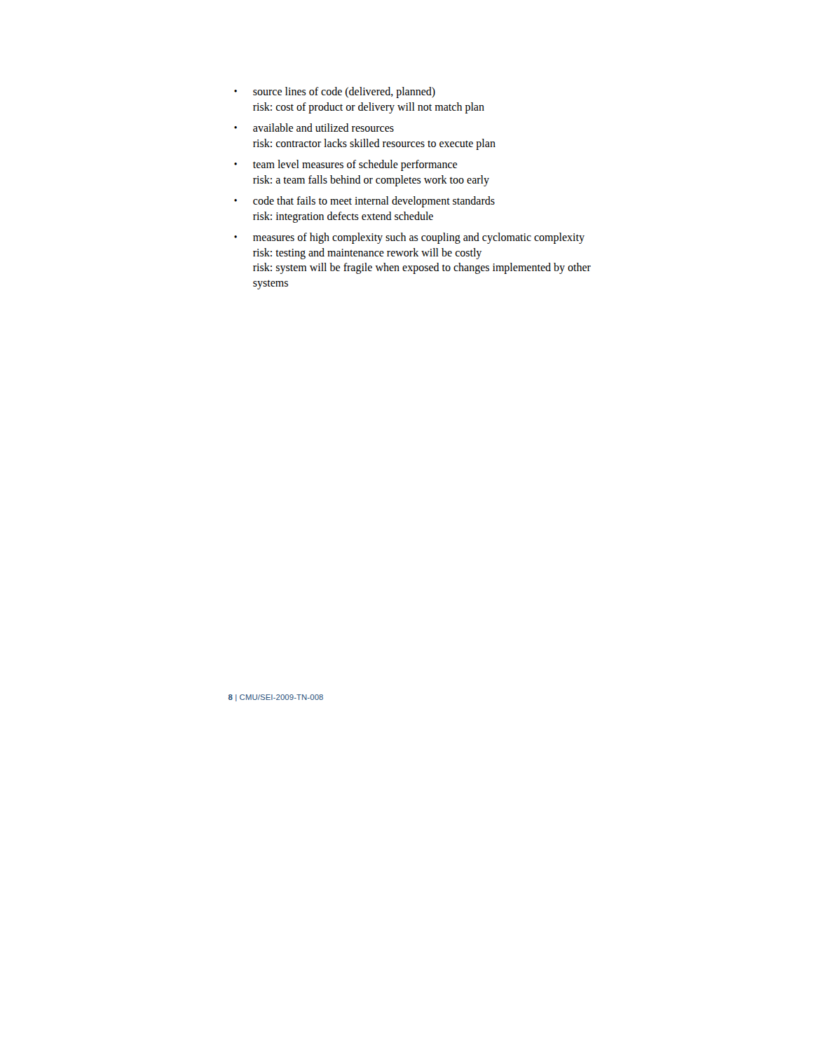source lines of code (delivered, planned) risk: cost of product or delivery will not match plan
available and utilized resources risk: contractor lacks skilled resources to execute plan
team level measures of schedule performance risk: a team falls behind or completes work too early
code that fails to meet internal development standards risk: integration defects extend schedule
measures of high complexity such as coupling and cyclomatic complexity risk: testing and maintenance rework will be costly risk: system will be fragile when exposed to changes implemented by other systems
8 | CMU/SEI-2009-TN-008